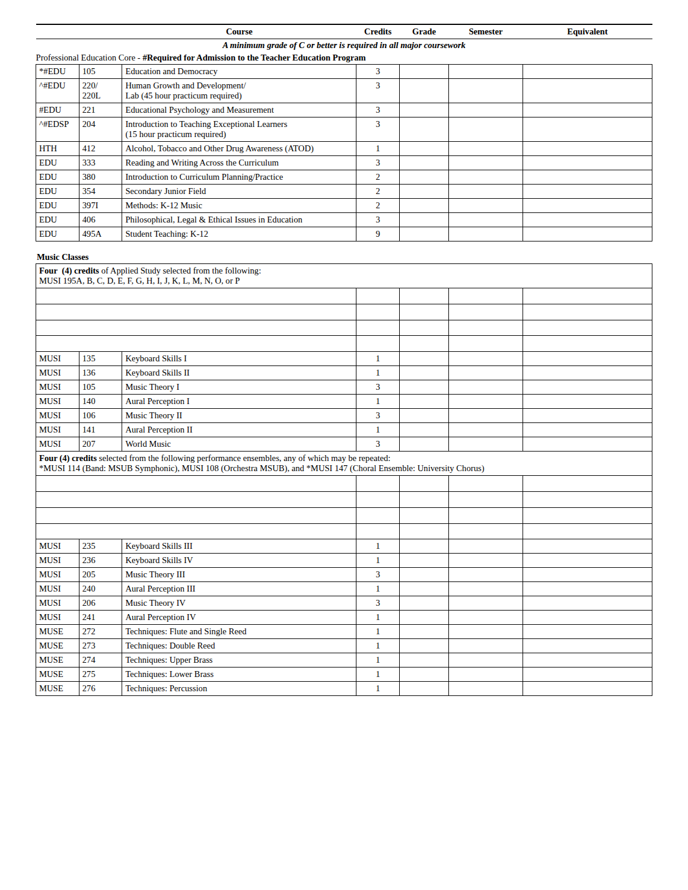| | Course | Credits | Grade | Semester | Equivalent |
| --- | --- | --- | --- | --- | --- |
| A minimum grade of C or better is required in all major coursework |
| Professional Education Core - #Required for Admission to the Teacher Education Program |
| *#EDU | 105 | Education and Democracy | 3 | | | |
| ^#EDU | 220/ 220L | Human Growth and Development/ Lab (45 hour practicum required) | 3 | | | |
| #EDU | 221 | Educational Psychology and Measurement | 3 | | | |
| ^#EDSP | 204 | Introduction to Teaching Exceptional Learners (15 hour practicum required) | 3 | | | |
| HTH | 412 | Alcohol, Tobacco and Other Drug Awareness (ATOD) | 1 | | | |
| EDU | 333 | Reading and Writing Across the Curriculum | 3 | | | |
| EDU | 380 | Introduction to Curriculum Planning/Practice | 2 | | | |
| EDU | 354 | Secondary Junior Field | 2 | | | |
| EDU | 397I | Methods: K-12 Music | 2 | | | |
| EDU | 406 | Philosophical, Legal & Ethical Issues in Education | 3 | | | |
| EDU | 495A | Student Teaching: K-12 | 9 | | | |
Music Classes
| Four (4) credits of Applied Study selected from the following: MUSI 195A, B, C, D, E, F, G, H, I, J, K, L, M, N, O, or P |
| MUSI | 135 | Keyboard Skills I | 1 | | | |
| MUSI | 136 | Keyboard Skills II | 1 | | | |
| MUSI | 105 | Music Theory I | 3 | | | |
| MUSI | 140 | Aural Perception I | 1 | | | |
| MUSI | 106 | Music Theory II | 3 | | | |
| MUSI | 141 | Aural Perception II | 1 | | | |
| MUSI | 207 | World Music | 3 | | | |
| Four (4) credits selected from the following performance ensembles, any of which may be repeated: *MUSI 114 (Band: MSUB Symphonic), MUSI 108 (Orchestra MSUB), and *MUSI 147 (Choral Ensemble: University Chorus) |
| MUSI | 235 | Keyboard Skills III | 1 | | | |
| MUSI | 236 | Keyboard Skills IV | 1 | | | |
| MUSI | 205 | Music Theory III | 3 | | | |
| MUSI | 240 | Aural Perception III | 1 | | | |
| MUSI | 206 | Music Theory IV | 3 | | | |
| MUSI | 241 | Aural Perception IV | 1 | | | |
| MUSE | 272 | Techniques: Flute and Single Reed | 1 | | | |
| MUSE | 273 | Techniques: Double Reed | 1 | | | |
| MUSE | 274 | Techniques: Upper Brass | 1 | | | |
| MUSE | 275 | Techniques: Lower Brass | 1 | | | |
| MUSE | 276 | Techniques: Percussion | 1 | | | |